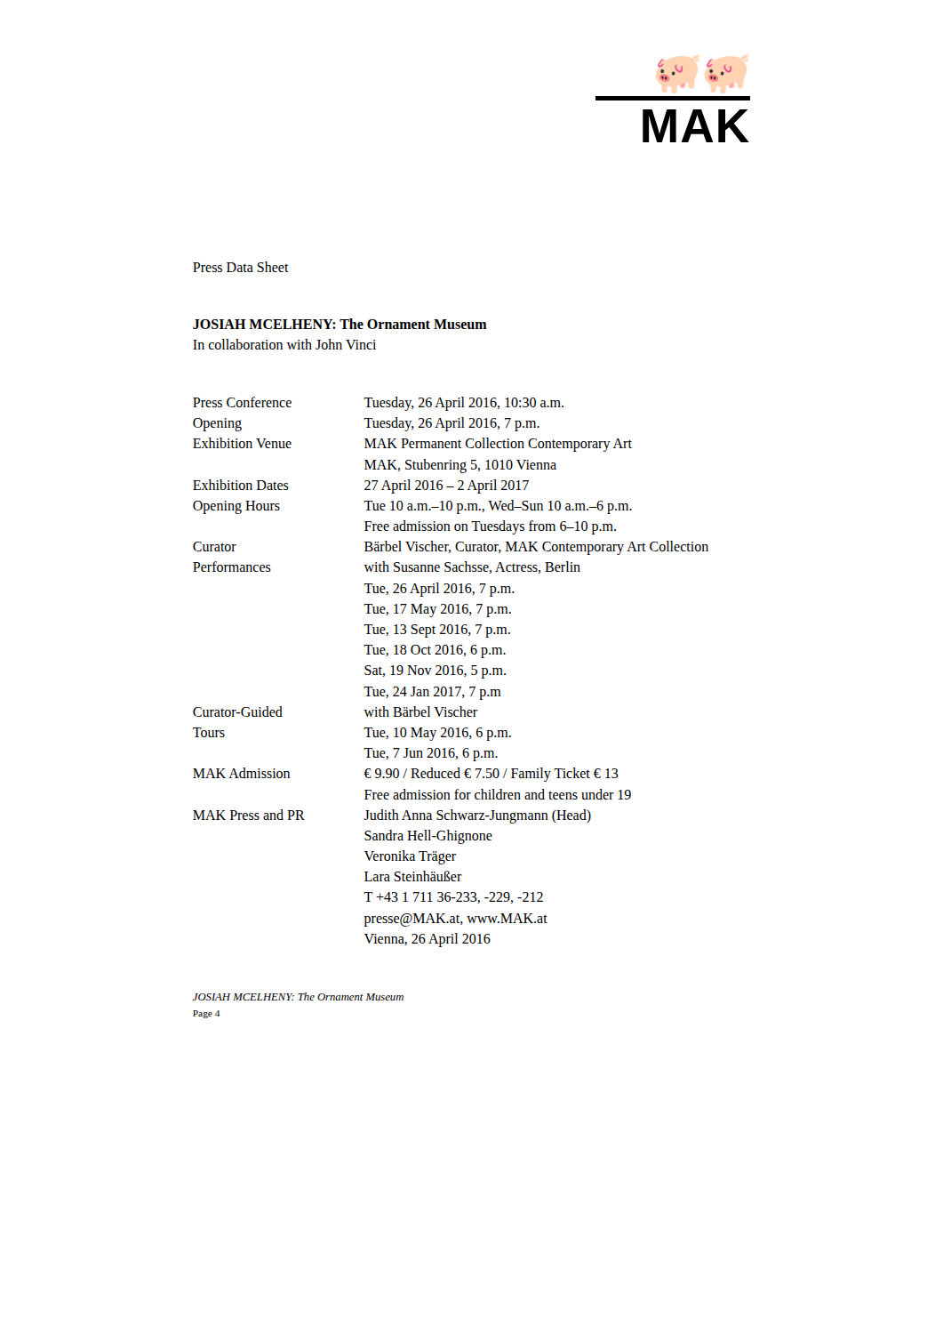🐖🐖
MAK
Press Data Sheet
JOSIAH MCELHENY: The Ornament Museum
In collaboration with John Vinci
| Press Conference | Tuesday, 26 April 2016, 10:30 a.m. |
| Opening | Tuesday, 26 April 2016, 7 p.m. |
| Exhibition Venue | MAK Permanent Collection Contemporary Art |
| | MAK, Stubenring 5, 1010 Vienna |
| Exhibition Dates | 27 April 2016 – 2 April 2017 |
| Opening Hours | Tue 10 a.m.–10 p.m., Wed–Sun 10 a.m.–6 p.m. |
| | Free admission on Tuesdays from 6–10 p.m. |
| Curator | Bärbel Vischer, Curator, MAK Contemporary Art Collection |
| Performances | with Susanne Sachsse, Actress, Berlin |
| | Tue, 26 April 2016, 7 p.m. |
| | Tue, 17 May 2016, 7 p.m. |
| | Tue, 13 Sept 2016, 7 p.m. |
| | Tue, 18 Oct 2016, 6 p.m. |
| | Sat, 19 Nov 2016, 5 p.m. |
| | Tue, 24 Jan 2017, 7 p.m |
| Curator-Guided | with Bärbel Vischer |
| Tours | Tue, 10 May 2016, 6 p.m. |
| | Tue, 7 Jun 2016, 6 p.m. |
| MAK Admission | € 9.90 / Reduced € 7.50 / Family Ticket € 13 |
| | Free admission for children and teens under 19 |
| MAK Press and PR | Judith Anna Schwarz-Jungmann (Head) |
| | Sandra Hell-Ghignone |
| | Veronika Träger |
| | Lara Steinhäußer |
| | T +43 1 711 36-233, -229, -212 |
| | presse@MAK.at, www.MAK.at |
| | Vienna, 26 April 2016 |
JOSIAH MCELHENY: The Ornament Museum
Page 4